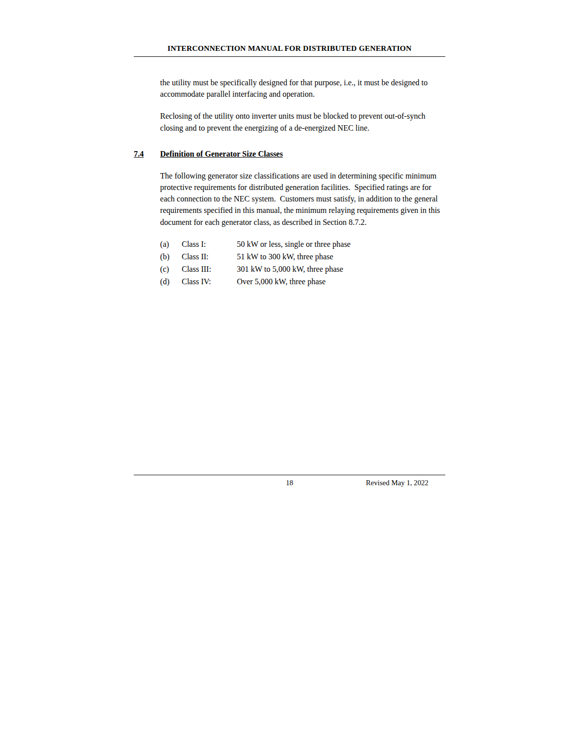INTERCONNECTION MANUAL FOR DISTRIBUTED GENERATION
the utility must be specifically designed for that purpose, i.e., it must be designed to accommodate parallel interfacing and operation.
Reclosing of the utility onto inverter units must be blocked to prevent out-of-synch closing and to prevent the energizing of a de-energized NEC line.
7.4 Definition of Generator Size Classes
The following generator size classifications are used in determining specific minimum protective requirements for distributed generation facilities. Specified ratings are for each connection to the NEC system. Customers must satisfy, in addition to the general requirements specified in this manual, the minimum relaying requirements given in this document for each generator class, as described in Section 8.7.2.
(a) Class I: 50 kW or less, single or three phase
(b) Class II: 51 kW to 300 kW, three phase
(c) Class III: 301 kW to 5,000 kW, three phase
(d) Class IV: Over 5,000 kW, three phase
18 Revised May 1, 2022